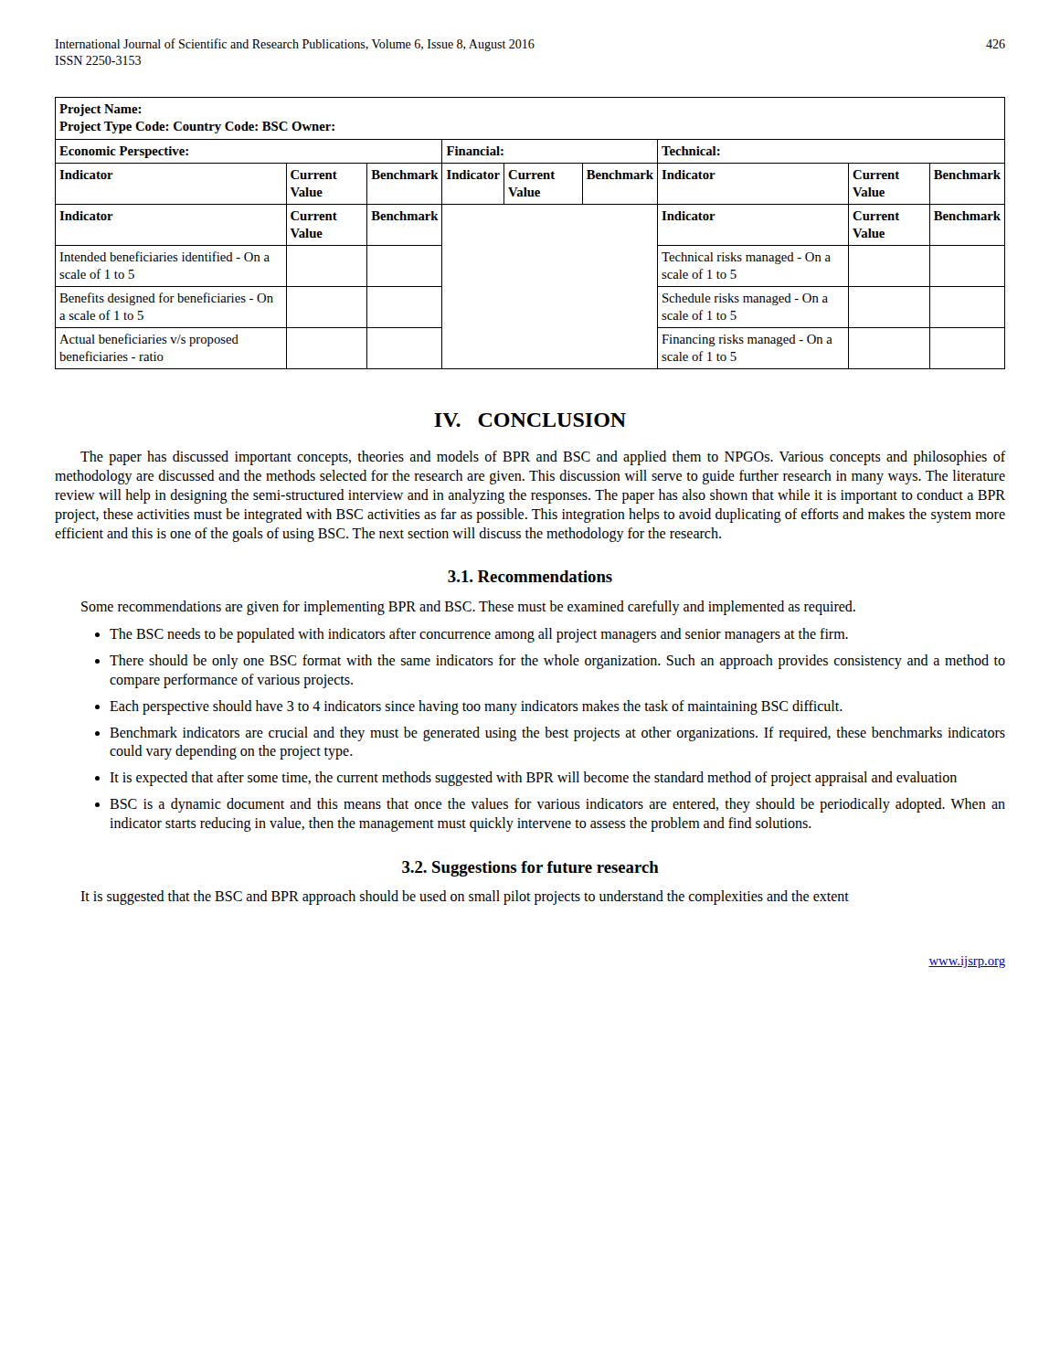International Journal of Scientific and Research Publications, Volume 6, Issue 8, August 2016
ISSN 2250-3153 426
| Project Name: Project Type Code: Country Code: BSC Owner: |
| Economic Perspective: | Financial: | Technical: |
| Indicator | Current Value | Benchmark | Indicator | Current Value | Benchmark | Indicator | Current Value | Benchmark |
| Indicator | Current Value | Benchmark | | Indicator | Current Value | Benchmark |
| Intended beneficiaries identified - On a scale of 1 to 5 | | | Technical risks managed - On a scale of 1 to 5 | | |
| Benefits designed for beneficiaries - On a scale of 1 to 5 | | | Schedule risks managed - On a scale of 1 to 5 | | |
| Actual beneficiaries v/s proposed beneficiaries - ratio | | | Financing risks managed - On a scale of 1 to 5 | | |
IV. CONCLUSION
The paper has discussed important concepts, theories and models of BPR and BSC and applied them to NPGOs. Various concepts and philosophies of methodology are discussed and the methods selected for the research are given. This discussion will serve to guide further research in many ways. The literature review will help in designing the semi-structured interview and in analyzing the responses. The paper has also shown that while it is important to conduct a BPR project, these activities must be integrated with BSC activities as far as possible. This integration helps to avoid duplicating of efforts and makes the system more efficient and this is one of the goals of using BSC. The next section will discuss the methodology for the research.
3.1. Recommendations
Some recommendations are given for implementing BPR and BSC. These must be examined carefully and implemented as required.
The BSC needs to be populated with indicators after concurrence among all project managers and senior managers at the firm.
There should be only one BSC format with the same indicators for the whole organization. Such an approach provides consistency and a method to compare performance of various projects.
Each perspective should have 3 to 4 indicators since having too many indicators makes the task of maintaining BSC difficult.
Benchmark indicators are crucial and they must be generated using the best projects at other organizations. If required, these benchmarks indicators could vary depending on the project type.
It is expected that after some time, the current methods suggested with BPR will become the standard method of project appraisal and evaluation
BSC is a dynamic document and this means that once the values for various indicators are entered, they should be periodically adopted. When an indicator starts reducing in value, then the management must quickly intervene to assess the problem and find solutions.
3.2. Suggestions for future research
It is suggested that the BSC and BPR approach should be used on small pilot projects to understand the complexities and the extent
www.ijsrp.org